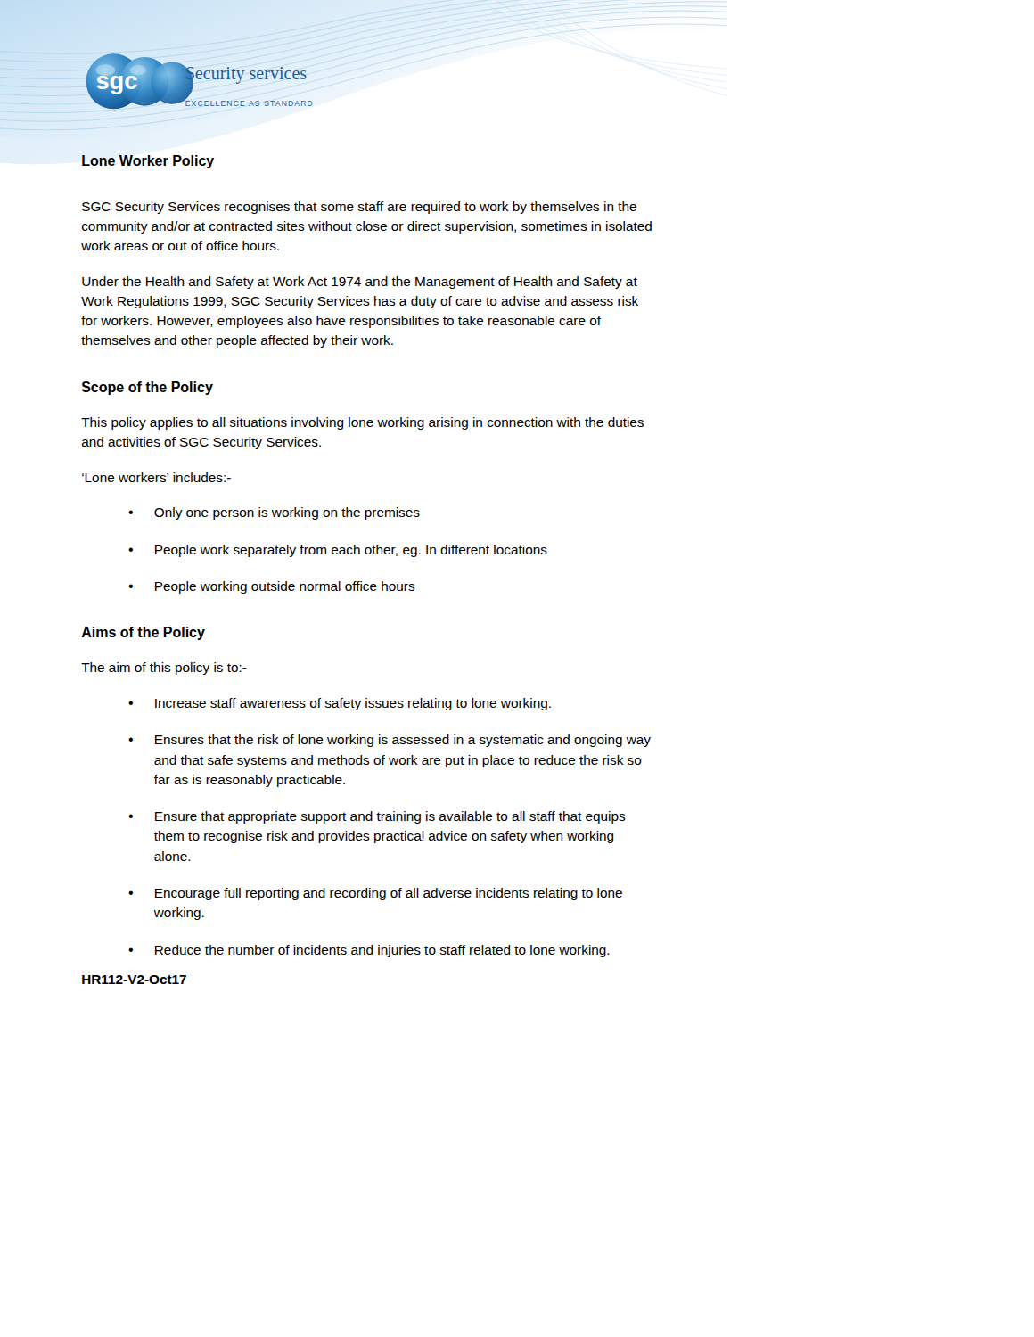sgc Security services EXCELLENCE AS STANDARD
Lone Worker Policy
SGC Security Services recognises that some staff are required to work by themselves in the community and/or at contracted sites without close or direct supervision, sometimes in isolated work areas or out of office hours.
Under the Health and Safety at Work Act 1974 and the Management of Health and Safety at Work Regulations 1999, SGC Security Services has a duty of care to advise and assess risk for workers. However, employees also have responsibilities to take reasonable care of themselves and other people affected by their work.
Scope of the Policy
This policy applies to all situations involving lone working arising in connection with the duties and activities of SGC Security Services.
‘Lone workers’ includes:-
Only one person is working on the premises
People work separately from each other, eg. In different locations
People working outside normal office hours
Aims of the Policy
The aim of this policy is to:-
Increase staff awareness of safety issues relating to lone working.
Ensures that the risk of lone working is assessed in a systematic and ongoing way and that safe systems and methods of work are put in place to reduce the risk so far as is reasonably practicable.
Ensure that appropriate support and training is available to all staff that equips them to recognise risk and provides practical advice on safety when working alone.
Encourage full reporting and recording of all adverse incidents relating to lone working.
Reduce the number of incidents and injuries to staff related to lone working.
HR112-V2-Oct17